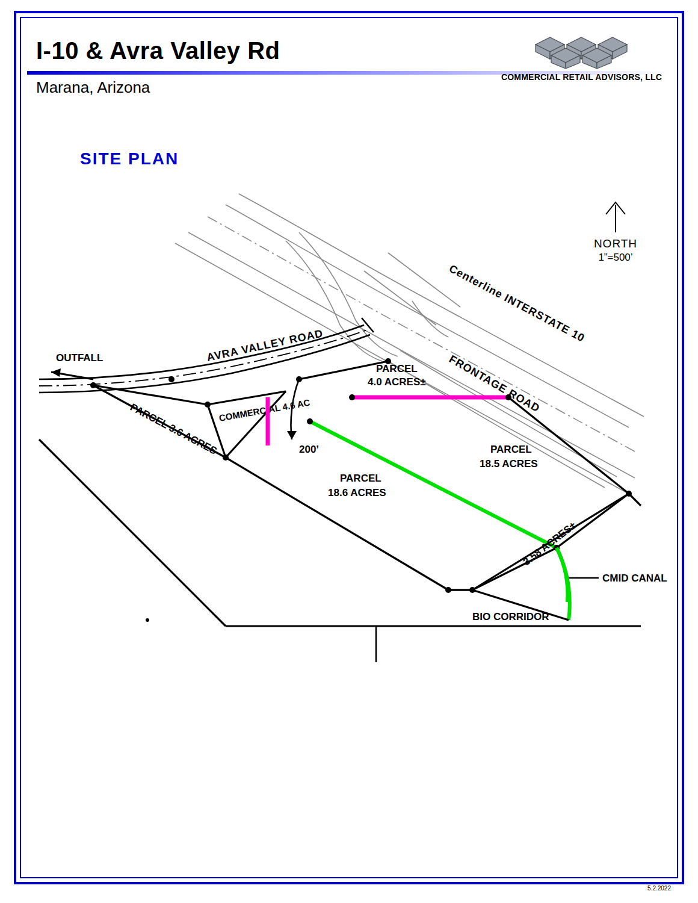I-10 & Avra Valley Rd
Marana, Arizona
COMMERCIAL RETAIL ADVISORS, LLC
SITE PLAN
NORTH
1”=500’
Centerline INTERSTATE 10 FRONTAGE ROAD AVRA VALLEY ROAD OUTFALL PARCEL 3.6 ACRES COMMERCIAL 4.6 AC 200’ PARCEL 4.0 ACRES± PARCEL 18.5 ACRES PARCEL 18.6 ACRES 3.58 ACRES± CMID CANAL BIO CORRIDOR
5.2.2022